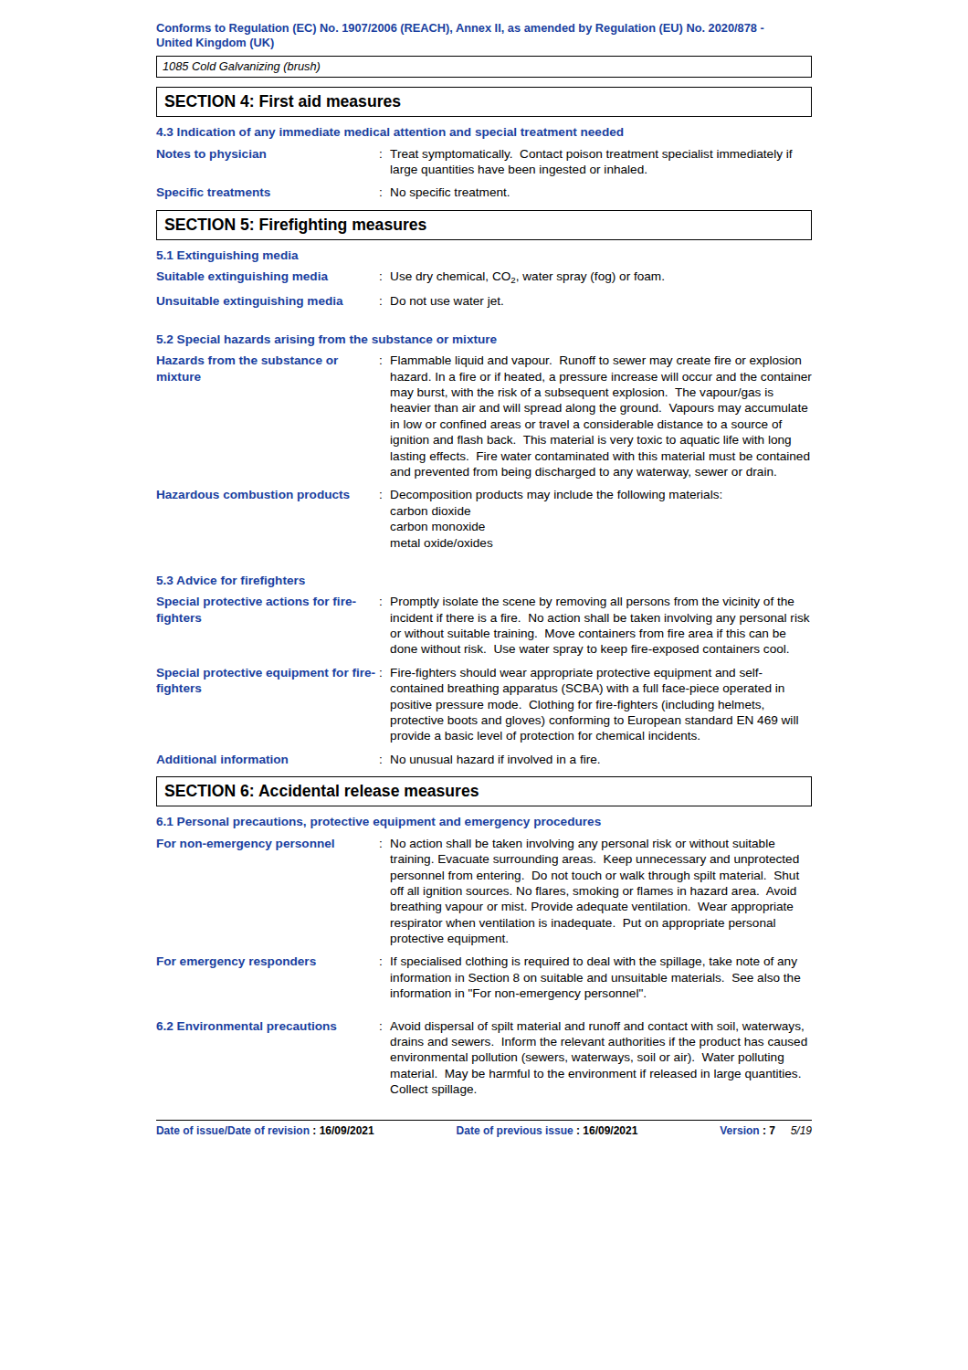Conforms to Regulation (EC) No. 1907/2006 (REACH), Annex II, as amended by Regulation (EU) No. 2020/878 -
United Kingdom (UK)
1085 Cold Galvanizing (brush)
SECTION 4: First aid measures
4.3 Indication of any immediate medical attention and special treatment needed
| Notes to physician | : | Treat symptomatically. Contact poison treatment specialist immediately if large quantities have been ingested or inhaled. |
| Specific treatments | : | No specific treatment. |
SECTION 5: Firefighting measures
5.1 Extinguishing media
| Suitable extinguishing media | : | Use dry chemical, CO 2 , water spray (fog) or foam. |
| Unsuitable extinguishing media | : | Do not use water jet. |
5.2 Special hazards arising from the substance or mixture
| Hazards from the substance or mixture | : | Flammable liquid and vapour. Runoff to sewer may create fire or explosion hazard. In a fire or if heated, a pressure increase will occur and the container may burst, with the risk of a subsequent explosion. The vapour/gas is heavier than air and will spread along the ground. Vapours may accumulate in low or confined areas or travel a considerable distance to a source of ignition and flash back. This material is very toxic to aquatic life with long lasting effects. Fire water contaminated with this material must be contained and prevented from being discharged to any waterway, sewer or drain. |
| Hazardous combustion products | : | Decomposition products may include the following materials: carbon dioxide carbon monoxide metal oxide/oxides |
5.3 Advice for firefighters
| Special protective actions for fire-fighters | : | Promptly isolate the scene by removing all persons from the vicinity of the incident if there is a fire. No action shall be taken involving any personal risk or without suitable training. Move containers from fire area if this can be done without risk. Use water spray to keep fire-exposed containers cool. |
| Special protective equipment for fire-fighters | : | Fire-fighters should wear appropriate protective equipment and self-contained breathing apparatus (SCBA) with a full face-piece operated in positive pressure mode. Clothing for fire-fighters (including helmets, protective boots and gloves) conforming to European standard EN 469 will provide a basic level of protection for chemical incidents. |
| Additional information | : | No unusual hazard if involved in a fire. |
SECTION 6: Accidental release measures
6.1 Personal precautions, protective equipment and emergency procedures
| For non-emergency personnel | : | No action shall be taken involving any personal risk or without suitable training. Evacuate surrounding areas. Keep unnecessary and unprotected personnel from entering. Do not touch or walk through spilt material. Shut off all ignition sources. No flares, smoking or flames in hazard area. Avoid breathing vapour or mist. Provide adequate ventilation. Wear appropriate respirator when ventilation is inadequate. Put on appropriate personal protective equipment. |
| For emergency responders | : | If specialised clothing is required to deal with the spillage, take note of any information in Section 8 on suitable and unsuitable materials. See also the information in "For non-emergency personnel". |
| 6.2 Environmental precautions | : | Avoid dispersal of spilt material and runoff and contact with soil, waterways, drains and sewers. Inform the relevant authorities if the product has caused environmental pollution (sewers, waterways, soil or air). Water polluting material. May be harmful to the environment if released in large quantities. Collect spillage. |
Date of issue/Date of revision : 16/09/2021
Date of previous issue : 16/09/2021
Version : 7 5/19